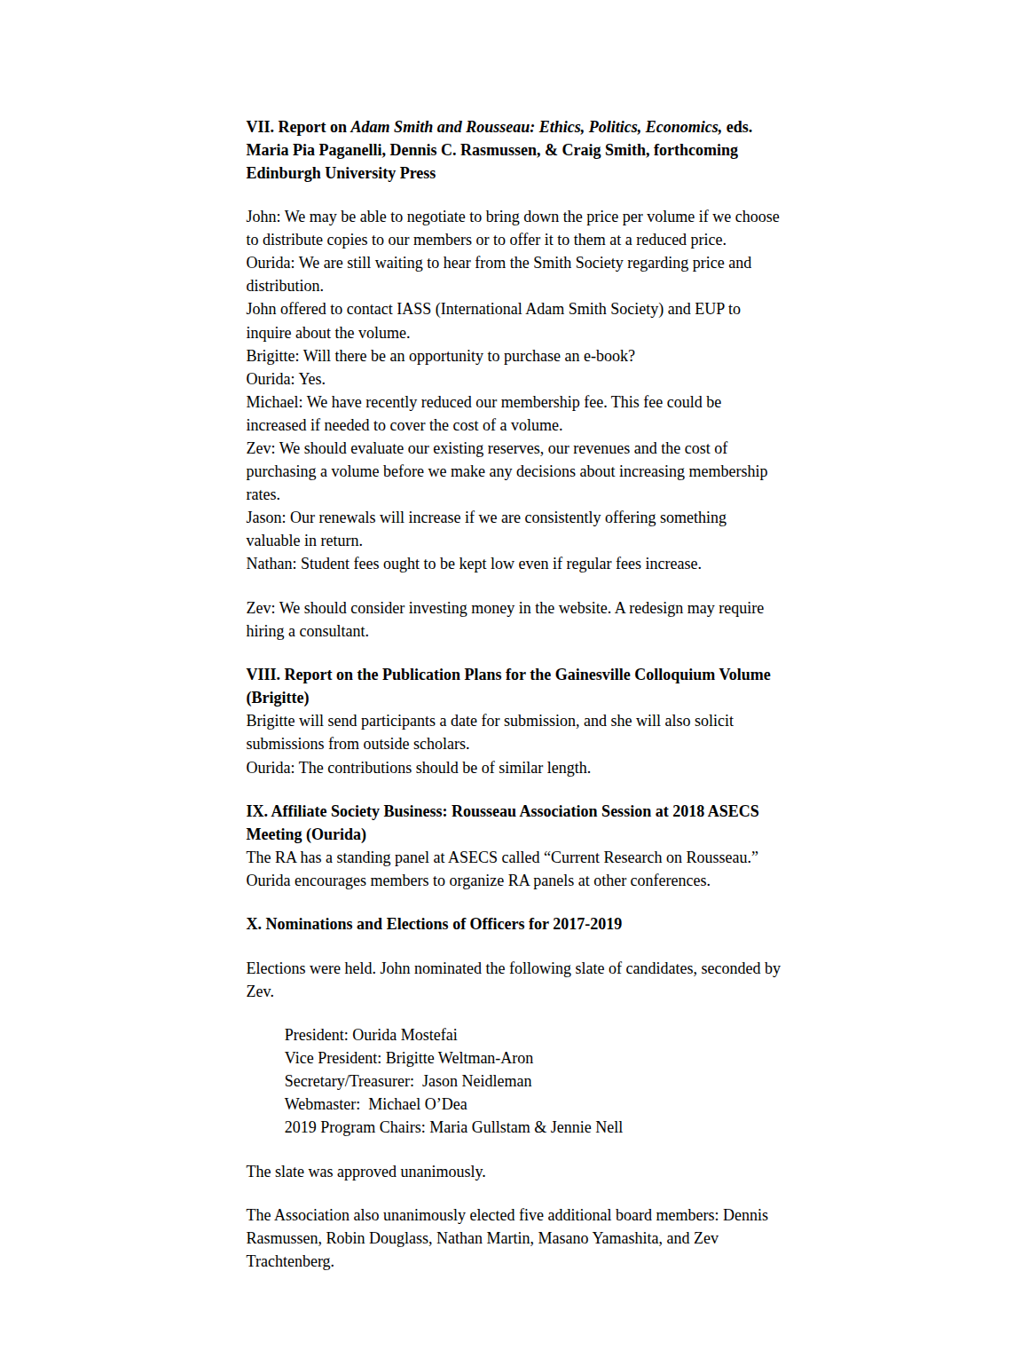VII. Report on Adam Smith and Rousseau: Ethics, Politics, Economics, eds. Maria Pia Paganelli, Dennis C. Rasmussen, & Craig Smith, forthcoming Edinburgh University Press
John: We may be able to negotiate to bring down the price per volume if we choose to distribute copies to our members or to offer it to them at a reduced price.
Ourida: We are still waiting to hear from the Smith Society regarding price and distribution.
John offered to contact IASS (International Adam Smith Society) and EUP to inquire about the volume.
Brigitte: Will there be an opportunity to purchase an e-book?
Ourida: Yes.
Michael: We have recently reduced our membership fee. This fee could be increased if needed to cover the cost of a volume.
Zev: We should evaluate our existing reserves, our revenues and the cost of purchasing a volume before we make any decisions about increasing membership rates.
Jason: Our renewals will increase if we are consistently offering something valuable in return.
Nathan: Student fees ought to be kept low even if regular fees increase.
Zev: We should consider investing money in the website. A redesign may require hiring a consultant.
VIII. Report on the Publication Plans for the Gainesville Colloquium Volume (Brigitte)
Brigitte will send participants a date for submission, and she will also solicit submissions from outside scholars.
Ourida: The contributions should be of similar length.
IX. Affiliate Society Business: Rousseau Association Session at 2018 ASECS Meeting (Ourida)
The RA has a standing panel at ASECS called “Current Research on Rousseau.” Ourida encourages members to organize RA panels at other conferences.
X. Nominations and Elections of Officers for 2017-2019
Elections were held. John nominated the following slate of candidates, seconded by Zev.
President: Ourida Mostefai
Vice President: Brigitte Weltman-Aron
Secretary/Treasurer: Jason Neidleman
Webmaster: Michael O’Dea
2019 Program Chairs: Maria Gullstam & Jennie Nell
The slate was approved unanimously.
The Association also unanimously elected five additional board members: Dennis Rasmussen, Robin Douglass, Nathan Martin, Masano Yamashita, and Zev Trachtenberg.